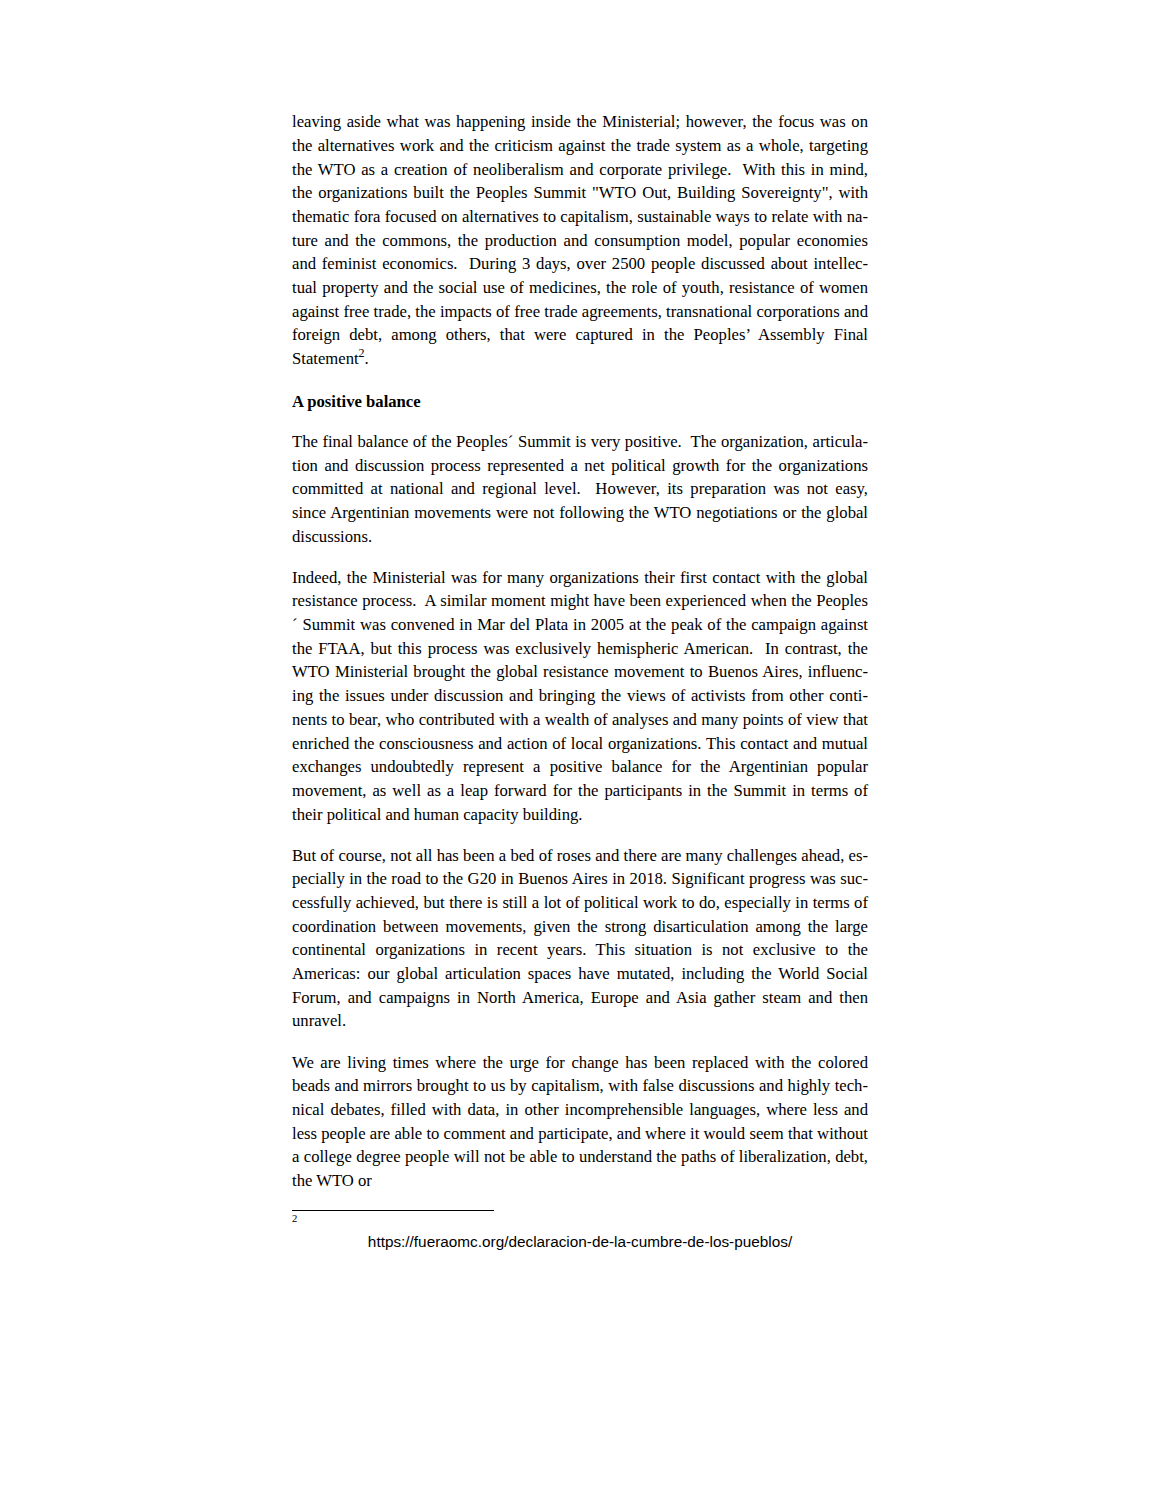leaving aside what was happening inside the Ministerial; however, the focus was on the alternatives work and the criticism against the trade system as a whole, targeting the WTO as a creation of neoliberalism and corporate privilege. With this in mind, the organizations built the Peoples Summit "WTO Out, Building Sovereignty", with thematic fora focused on alternatives to capitalism, sustainable ways to relate with nature and the commons, the production and consumption model, popular economies and feminist economics. During 3 days, over 2500 people discussed about intellectual property and the social use of medicines, the role of youth, resistance of women against free trade, the impacts of free trade agreements, transnational corporations and foreign debt, among others, that were captured in the Peoples’ Assembly Final Statement2.
A positive balance
The final balance of the Peoples´ Summit is very positive. The organization, articulation and discussion process represented a net political growth for the organizations committed at national and regional level. However, its preparation was not easy, since Argentinian movements were not following the WTO negotiations or the global discussions.
Indeed, the Ministerial was for many organizations their first contact with the global resistance process. A similar moment might have been experienced when the Peoples´ Summit was convened in Mar del Plata in 2005 at the peak of the campaign against the FTAA, but this process was exclusively hemispheric American. In contrast, the WTO Ministerial brought the global resistance movement to Buenos Aires, influencing the issues under discussion and bringing the views of activists from other continents to bear, who contributed with a wealth of analyses and many points of view that enriched the consciousness and action of local organizations. This contact and mutual exchanges undoubtedly represent a positive balance for the Argentinian popular movement, as well as a leap forward for the participants in the Summit in terms of their political and human capacity building.
But of course, not all has been a bed of roses and there are many challenges ahead, especially in the road to the G20 in Buenos Aires in 2018. Significant progress was successfully achieved, but there is still a lot of political work to do, especially in terms of coordination between movements, given the strong disarticulation among the large continental organizations in recent years. This situation is not exclusive to the Americas: our global articulation spaces have mutated, including the World Social Forum, and campaigns in North America, Europe and Asia gather steam and then unravel.
We are living times where the urge for change has been replaced with the colored beads and mirrors brought to us by capitalism, with false discussions and highly technical debates, filled with data, in other incomprehensible languages, where less and less people are able to comment and participate, and where it would seem that without a college degree people will not be able to understand the paths of liberalization, debt, the WTO or
2
https://fueraomc.org/declaracion-de-la-cumbre-de-los-pueblos/